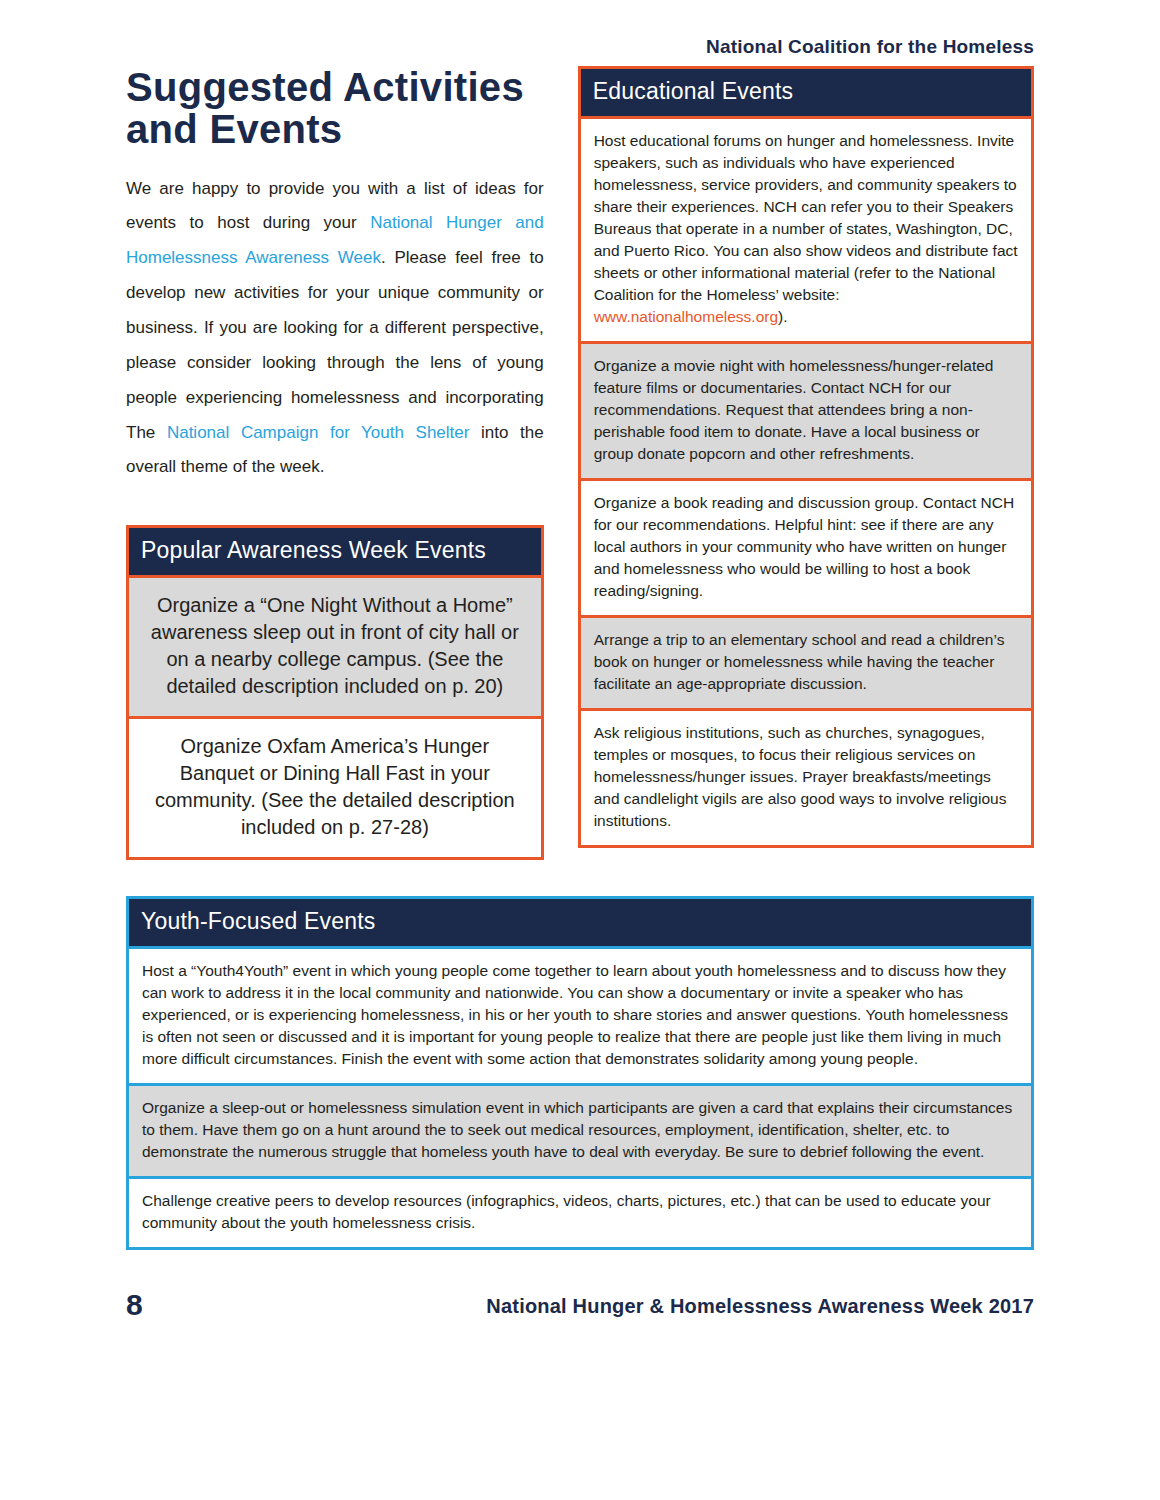National Coalition for the Homeless
Suggested Activities and Events
We are happy to provide you with a list of ideas for events to host during your National Hunger and Homelessness Awareness Week. Please feel free to develop new activities for your unique community or business. If you are looking for a different perspective, please consider looking through the lens of young people experiencing homelessness and incorporating The National Campaign for Youth Shelter into the overall theme of the week.
Popular Awareness Week Events
Organize a “One Night Without a Home” awareness sleep out in front of city hall or on a nearby college campus. (See the detailed description included on p. 20)
Organize Oxfam America’s Hunger Banquet or Dining Hall Fast in your community. (See the detailed description included on p. 27-28)
Educational Events
Host educational forums on hunger and homelessness. Invite speakers, such as individuals who have experienced homelessness, service providers, and community speakers to share their experiences. NCH can refer you to their Speakers Bureaus that operate in a number of states, Washington, DC, and Puerto Rico. You can also show videos and distribute fact sheets or other informational material (refer to the National Coalition for the Homeless’ website: www.nationalhomeless.org).
Organize a movie night with homelessness/hunger-related feature films or documentaries. Contact NCH for our recommendations. Request that attendees bring a non-perishable food item to donate. Have a local business or group donate popcorn and other refreshments.
Organize a book reading and discussion group. Contact NCH for our recommendations. Helpful hint: see if there are any local authors in your community who have written on hunger and homelessness who would be willing to host a book reading/signing.
Arrange a trip to an elementary school and read a children’s book on hunger or homelessness while having the teacher facilitate an age-appropriate discussion.
Ask religious institutions, such as churches, synagogues, temples or mosques, to focus their religious services on homelessness/hunger issues. Prayer breakfasts/meetings and candlelight vigils are also good ways to involve religious institutions.
Youth-Focused Events
Host a “Youth4Youth” event in which young people come together to learn about youth homelessness and to discuss how they can work to address it in the local community and nationwide. You can show a documentary or invite a speaker who has experienced, or is experiencing homelessness, in his or her youth to share stories and answer questions. Youth homelessness is often not seen or discussed and it is important for young people to realize that there are people just like them living in much more difficult circumstances. Finish the event with some action that demonstrates solidarity among young people.
Organize a sleep-out or homelessness simulation event in which participants are given a card that explains their circumstances to them. Have them go on a hunt around the to seek out medical resources, employment, identification, shelter, etc. to demonstrate the numerous struggle that homeless youth have to deal with everyday. Be sure to debrief following the event.
Challenge creative peers to develop resources (infographics, videos, charts, pictures, etc.) that can be used to educate your community about the youth homelessness crisis.
8
National Hunger & Homelessness Awareness Week 2017